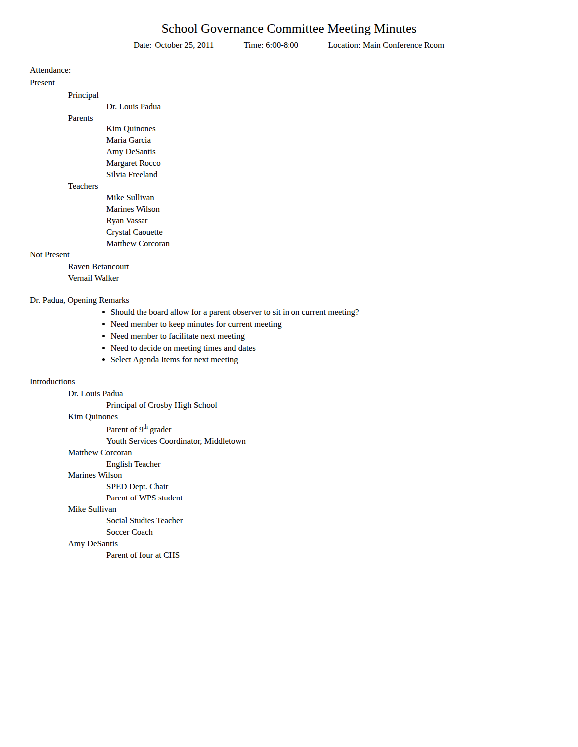School Governance Committee Meeting Minutes
Date: October 25, 2011 Time: 6:00-8:00 Location: Main Conference Room
Attendance:
Present
Principal
Dr. Louis Padua
Parents
Kim Quinones
Maria Garcia
Amy DeSantis
Margaret Rocco
Silvia Freeland
Teachers
Mike Sullivan
Marines Wilson
Ryan Vassar
Crystal Caouette
Matthew Corcoran
Not Present
Raven Betancourt
Vernail Walker
Dr. Padua, Opening Remarks
Should the board allow for a parent observer to sit in on current meeting?
Need member to keep minutes for current meeting
Need member to facilitate next meeting
Need to decide on meeting times and dates
Select Agenda Items for next meeting
Introductions
Dr. Louis Padua
Principal of Crosby High School
Kim Quinones
Parent of 9th grader
Youth Services Coordinator, Middletown
Matthew Corcoran
English Teacher
Marines Wilson
SPED Dept. Chair
Parent of WPS student
Mike Sullivan
Social Studies Teacher
Soccer Coach
Amy DeSantis
Parent of four at CHS